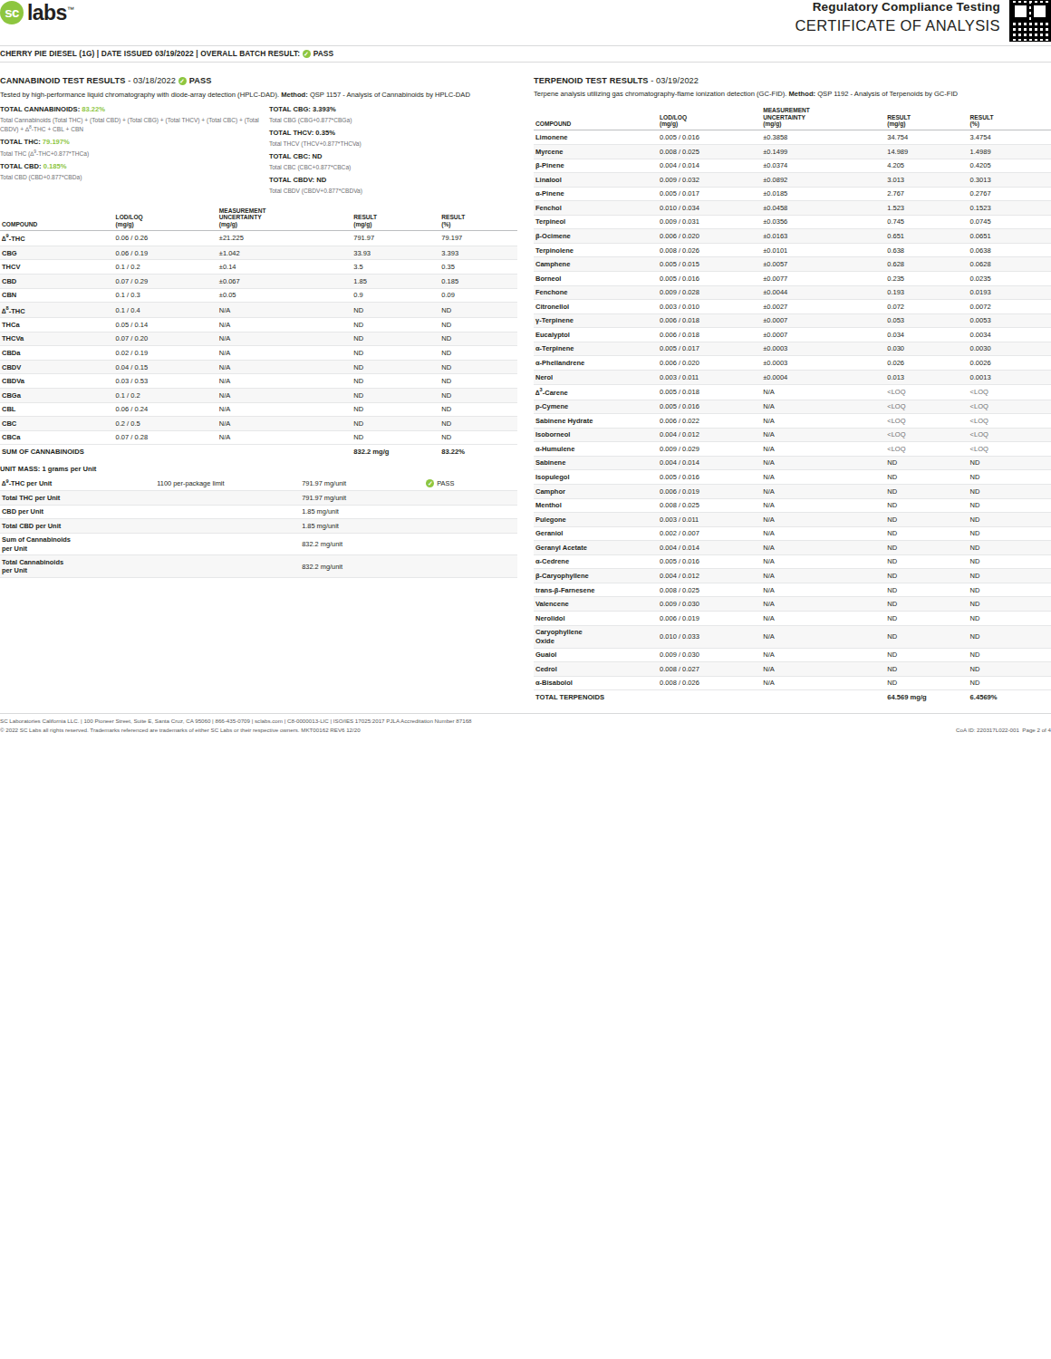sc
labs™
Regulatory Compliance Testing
CERTIFICATE OF ANALYSIS
CHERRY PIE DIESEL (1G) | DATE ISSUED 03/19/2022 | OVERALL BATCH RESULT: ✓ PASS
CANNABINOID TEST RESULTS - 03/18/2022 ✓ PASS
Tested by high-performance liquid chromatography with diode-array detection (HPLC-DAD). Method: QSP 1157 - Analysis of Cannabinoids by HPLC-DAD
TOTAL CANNABINOIDS: 83.22%
Total Cannabinoids (Total THC) + (Total CBD) + (Total CBG) + (Total THCV) + (Total CBC) + (Total CBDV) + ∆8-THC + CBL + CBN
TOTAL THC: 79.197%
Total THC (∆9-THC+0.877*THCa)
TOTAL CBD: 0.185%
Total CBD (CBD+0.877*CBDa)
TOTAL CBG: 3.393%
Total CBG (CBG+0.877*CBGa)
TOTAL THCV: 0.35%
Total THCV (THCV+0.877*THCVa)
TOTAL CBC: ND
Total CBC (CBC+0.877*CBCa)
TOTAL CBDV: ND
Total CBDV (CBDV+0.877*CBDVa)
| COMPOUND | LOD/LOQ (mg/g) | MEASUREMENT UNCERTAINTY (mg/g) | RESULT (mg/g) | RESULT (%) |
| --- | --- | --- | --- | --- |
| ∆ 9 -THC | 0.06 / 0.26 | ±21.225 | 791.97 | 79.197 |
| CBG | 0.06 / 0.19 | ±1.042 | 33.93 | 3.393 |
| THCV | 0.1 / 0.2 | ±0.14 | 3.5 | 0.35 |
| CBD | 0.07 / 0.29 | ±0.067 | 1.85 | 0.185 |
| CBN | 0.1 / 0.3 | ±0.05 | 0.9 | 0.09 |
| ∆ 8 -THC | 0.1 / 0.4 | N/A | ND | ND |
| THCa | 0.05 / 0.14 | N/A | ND | ND |
| THCVa | 0.07 / 0.20 | N/A | ND | ND |
| CBDa | 0.02 / 0.19 | N/A | ND | ND |
| CBDV | 0.04 / 0.15 | N/A | ND | ND |
| CBDVa | 0.03 / 0.53 | N/A | ND | ND |
| CBGa | 0.1 / 0.2 | N/A | ND | ND |
| CBL | 0.06 / 0.24 | N/A | ND | ND |
| CBC | 0.2 / 0.5 | N/A | ND | ND |
| CBCa | 0.07 / 0.28 | N/A | ND | ND |
| SUM OF CANNABINOIDS | 832.2 mg/g | 83.22% |
UNIT MASS: 1 grams per Unit
| ∆ 9 -THC per Unit | 1100 per-package limit | 791.97 mg/unit | ✓ PASS |
| Total THC per Unit | | 791.97 mg/unit | |
| CBD per Unit | | 1.85 mg/unit | |
| Total CBD per Unit | | 1.85 mg/unit | |
| Sum of Cannabinoids per Unit | | 832.2 mg/unit | |
| Total Cannabinoids per Unit | | 832.2 mg/unit | |
TERPENOID TEST RESULTS - 03/19/2022
Terpene analysis utilizing gas chromatography-flame ionization detection (GC-FID). Method: QSP 1192 - Analysis of Terpenoids by GC-FID
| COMPOUND | LOD/LOQ (mg/g) | MEASUREMENT UNCERTAINTY (mg/g) | RESULT (mg/g) | RESULT (%) |
| --- | --- | --- | --- | --- |
| Limonene | 0.005 / 0.016 | ±0.3858 | 34.754 | 3.4754 |
| Myrcene | 0.008 / 0.025 | ±0.1499 | 14.989 | 1.4989 |
| β-Pinene | 0.004 / 0.014 | ±0.0374 | 4.205 | 0.4205 |
| Linalool | 0.009 / 0.032 | ±0.0892 | 3.013 | 0.3013 |
| α-Pinene | 0.005 / 0.017 | ±0.0185 | 2.767 | 0.2767 |
| Fenchol | 0.010 / 0.034 | ±0.0458 | 1.523 | 0.1523 |
| Terpineol | 0.009 / 0.031 | ±0.0356 | 0.745 | 0.0745 |
| β-Ocimene | 0.006 / 0.020 | ±0.0163 | 0.651 | 0.0651 |
| Terpinolene | 0.008 / 0.026 | ±0.0101 | 0.638 | 0.0638 |
| Camphene | 0.005 / 0.015 | ±0.0057 | 0.628 | 0.0628 |
| Borneol | 0.005 / 0.016 | ±0.0077 | 0.235 | 0.0235 |
| Fenchone | 0.009 / 0.028 | ±0.0044 | 0.193 | 0.0193 |
| Citronellol | 0.003 / 0.010 | ±0.0027 | 0.072 | 0.0072 |
| γ-Terpinene | 0.006 / 0.018 | ±0.0007 | 0.053 | 0.0053 |
| Eucalyptol | 0.006 / 0.018 | ±0.0007 | 0.034 | 0.0034 |
| α-Terpinene | 0.005 / 0.017 | ±0.0003 | 0.030 | 0.0030 |
| α-Phellandrene | 0.006 / 0.020 | ±0.0003 | 0.026 | 0.0026 |
| Nerol | 0.003 / 0.011 | ±0.0004 | 0.013 | 0.0013 |
| ∆ 3 -Carene | 0.005 / 0.018 | N/A | <LOQ | <LOQ |
| p-Cymene | 0.005 / 0.016 | N/A | <LOQ | <LOQ |
| Sabinene Hydrate | 0.006 / 0.022 | N/A | <LOQ | <LOQ |
| Isoborneol | 0.004 / 0.012 | N/A | <LOQ | <LOQ |
| α-Humulene | 0.009 / 0.029 | N/A | <LOQ | <LOQ |
| Sabinene | 0.004 / 0.014 | N/A | ND | ND |
| Isopulegol | 0.005 / 0.016 | N/A | ND | ND |
| Camphor | 0.006 / 0.019 | N/A | ND | ND |
| Menthol | 0.008 / 0.025 | N/A | ND | ND |
| Pulegone | 0.003 / 0.011 | N/A | ND | ND |
| Geraniol | 0.002 / 0.007 | N/A | ND | ND |
| Geranyl Acetate | 0.004 / 0.014 | N/A | ND | ND |
| α-Cedrene | 0.005 / 0.016 | N/A | ND | ND |
| β-Caryophyllene | 0.004 / 0.012 | N/A | ND | ND |
| trans-β-Farnesene | 0.008 / 0.025 | N/A | ND | ND |
| Valencene | 0.009 / 0.030 | N/A | ND | ND |
| Nerolidol | 0.006 / 0.019 | N/A | ND | ND |
| Caryophyllene Oxide | 0.010 / 0.033 | N/A | ND | ND |
| Guaiol | 0.009 / 0.030 | N/A | ND | ND |
| Cedrol | 0.008 / 0.027 | N/A | ND | ND |
| α-Bisabolol | 0.008 / 0.026 | N/A | ND | ND |
| TOTAL TERPENOIDS | 64.569 mg/g | 6.4569% |
SC Laboratories California LLC. | 100 Pioneer Street, Suite E, Santa Cruz, CA 95060 | 866-435-0709 | sclabs.com | C8-0000013-LIC | ISO/IES 17025:2017 PJLA Accreditation Number 87168
© 2022 SC Labs all rights reserved. Trademarks referenced are trademarks of either SC Labs or their respective owners. MKT00162 REV6 12/20 CoA ID: 220317L022-001 Page 2 of 4